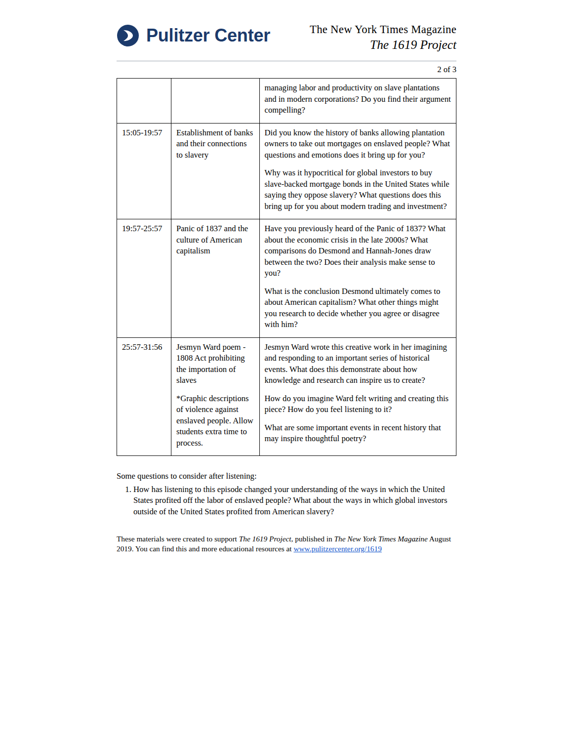Pulitzer Center
The New York Times Magazine
The 1619 Project
2 of 3
| | | managing labor and productivity on slave plantations and in modern corporations? Do you find their argument compelling? |
| 15:05-19:57 | Establishment of banks and their connections to slavery | Did you know the history of banks allowing plantation owners to take out mortgages on enslaved people? What questions and emotions does it bring up for you? Why was it hypocritical for global investors to buy slave-backed mortgage bonds in the United States while saying they oppose slavery? What questions does this bring up for you about modern trading and investment? |
| 19:57-25:57 | Panic of 1837 and the culture of American capitalism | Have you previously heard of the Panic of 1837? What about the economic crisis in the late 2000s? What comparisons do Desmond and Hannah-Jones draw between the two? Does their analysis make sense to you? What is the conclusion Desmond ultimately comes to about American capitalism? What other things might you research to decide whether you agree or disagree with him? |
| 25:57-31:56 | Jesmyn Ward poem - 1808 Act prohibiting the importation of slaves *Graphic descriptions of violence against enslaved people. Allow students extra time to process. | Jesmyn Ward wrote this creative work in her imagining and responding to an important series of historical events. What does this demonstrate about how knowledge and research can inspire us to create? How do you imagine Ward felt writing and creating this piece? How do you feel listening to it? What are some important events in recent history that may inspire thoughtful poetry? |
Some questions to consider after listening:
How has listening to this episode changed your understanding of the ways in which the United States profited off the labor of enslaved people? What about the ways in which global investors outside of the United States profited from American slavery?
These materials were created to support The 1619 Project, published in The New York Times Magazine August 2019. You can find this and more educational resources at www.pulitzercenter.org/1619